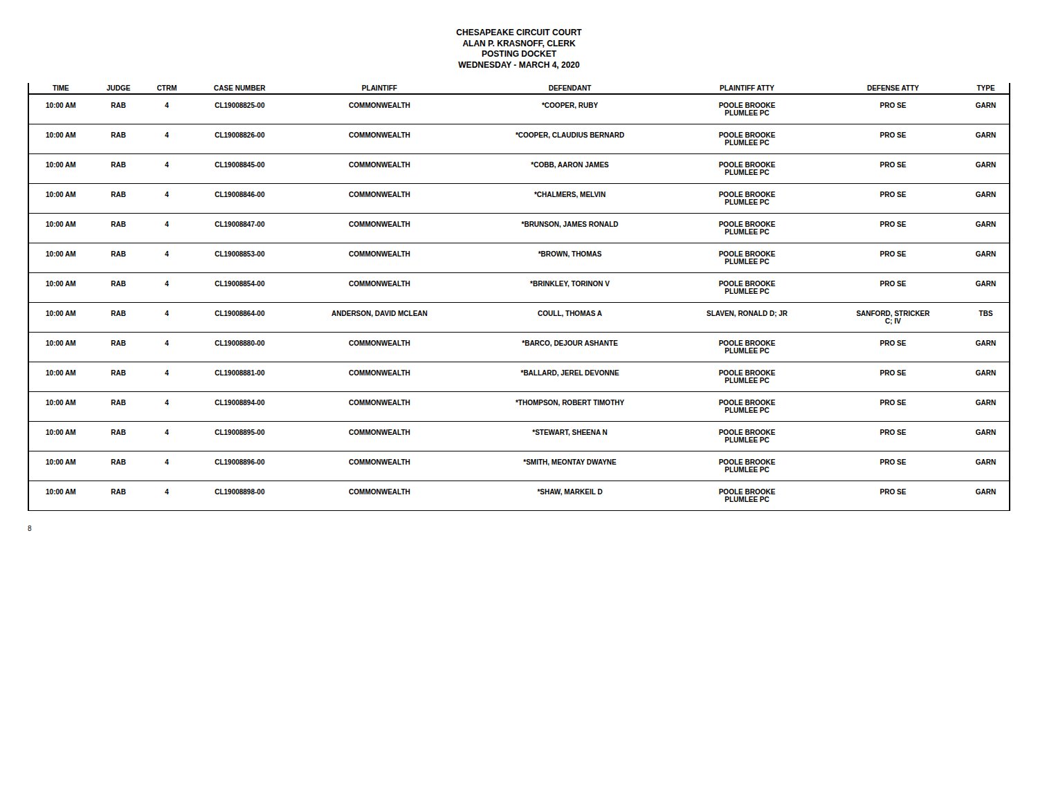CHESAPEAKE CIRCUIT COURT
ALAN P. KRASNOFF, CLERK
POSTING DOCKET
WEDNESDAY - MARCH 4, 2020
| TIME | JUDGE | CTRM | CASE NUMBER | PLAINTIFF | DEFENDANT | PLAINTIFF ATTY | DEFENSE ATTY | TYPE |
| --- | --- | --- | --- | --- | --- | --- | --- | --- |
| 10:00 AM | RAB | 4 | CL19008825-00 | COMMONWEALTH | *COOPER, RUBY | POOLE BROOKE PLUMLEE PC | PRO SE | GARN |
| 10:00 AM | RAB | 4 | CL19008826-00 | COMMONWEALTH | *COOPER, CLAUDIUS BERNARD | POOLE BROOKE PLUMLEE PC | PRO SE | GARN |
| 10:00 AM | RAB | 4 | CL19008845-00 | COMMONWEALTH | *COBB, AARON JAMES | POOLE BROOKE PLUMLEE PC | PRO SE | GARN |
| 10:00 AM | RAB | 4 | CL19008846-00 | COMMONWEALTH | *CHALMERS, MELVIN | POOLE BROOKE PLUMLEE PC | PRO SE | GARN |
| 10:00 AM | RAB | 4 | CL19008847-00 | COMMONWEALTH | *BRUNSON, JAMES RONALD | POOLE BROOKE PLUMLEE PC | PRO SE | GARN |
| 10:00 AM | RAB | 4 | CL19008853-00 | COMMONWEALTH | *BROWN, THOMAS | POOLE BROOKE PLUMLEE PC | PRO SE | GARN |
| 10:00 AM | RAB | 4 | CL19008854-00 | COMMONWEALTH | *BRINKLEY, TORINON V | POOLE BROOKE PLUMLEE PC | PRO SE | GARN |
| 10:00 AM | RAB | 4 | CL19008864-00 | ANDERSON, DAVID MCLEAN | COULL, THOMAS A | SLAVEN, RONALD D; JR | SANFORD, STRICKER C; IV | TBS |
| 10:00 AM | RAB | 4 | CL19008880-00 | COMMONWEALTH | *BARCO, DEJOUR ASHANTE | POOLE BROOKE PLUMLEE PC | PRO SE | GARN |
| 10:00 AM | RAB | 4 | CL19008881-00 | COMMONWEALTH | *BALLARD, JEREL DEVONNE | POOLE BROOKE PLUMLEE PC | PRO SE | GARN |
| 10:00 AM | RAB | 4 | CL19008894-00 | COMMONWEALTH | *THOMPSON, ROBERT TIMOTHY | POOLE BROOKE PLUMLEE PC | PRO SE | GARN |
| 10:00 AM | RAB | 4 | CL19008895-00 | COMMONWEALTH | *STEWART, SHEENA N | POOLE BROOKE PLUMLEE PC | PRO SE | GARN |
| 10:00 AM | RAB | 4 | CL19008896-00 | COMMONWEALTH | *SMITH, MEONTAY DWAYNE | POOLE BROOKE PLUMLEE PC | PRO SE | GARN |
| 10:00 AM | RAB | 4 | CL19008898-00 | COMMONWEALTH | *SHAW, MARKEIL D | POOLE BROOKE PLUMLEE PC | PRO SE | GARN |
8